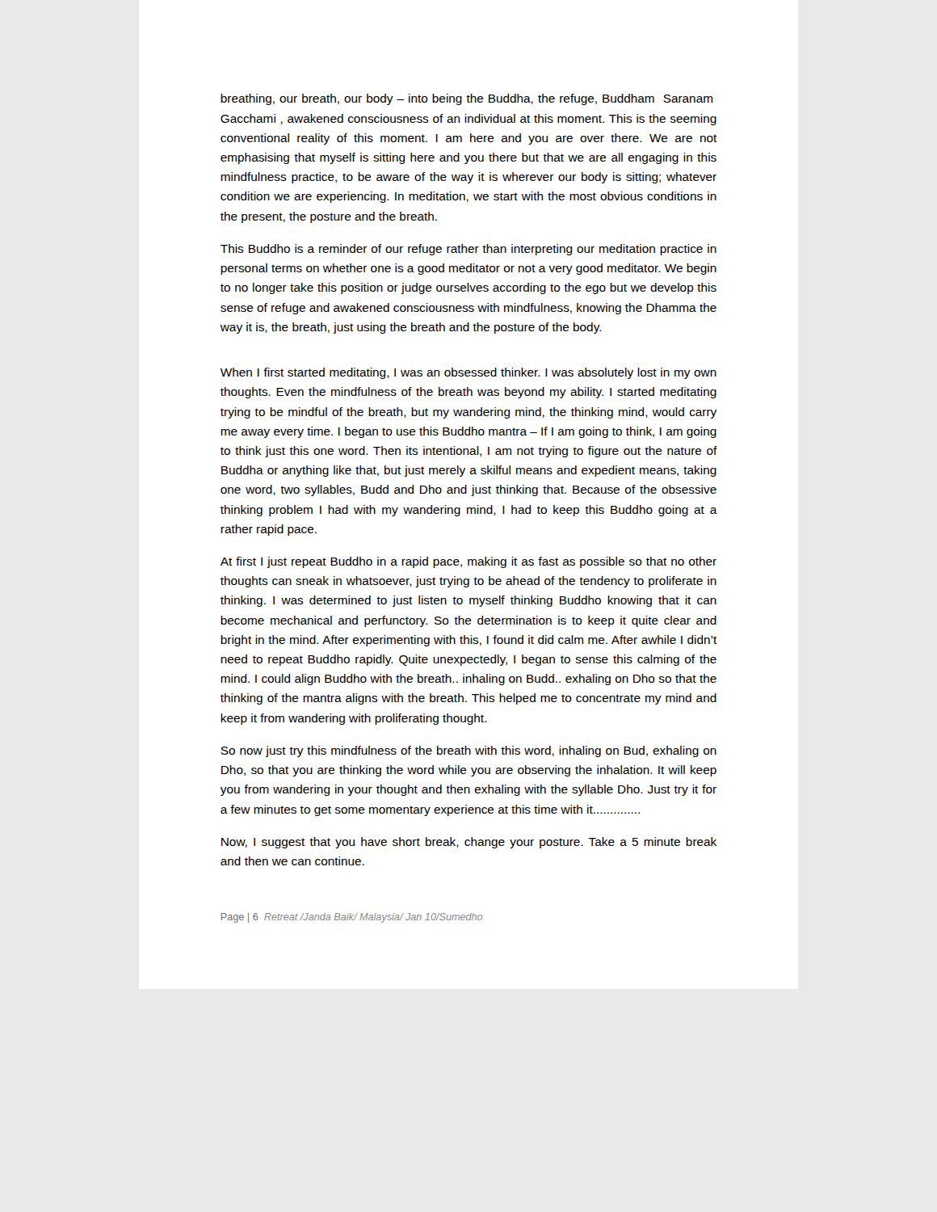breathing, our breath, our body – into being the Buddha, the refuge, Buddham Saranam Gacchami , awakened consciousness of an individual at this moment. This is the seeming conventional reality of this moment. I am here and you are over there. We are not emphasising that myself is sitting here and you there but that we are all engaging in this mindfulness practice, to be aware of the way it is wherever our body is sitting; whatever condition we are experiencing. In meditation, we start with the most obvious conditions in the present, the posture and the breath.
This Buddho is a reminder of our refuge rather than interpreting our meditation practice in personal terms on whether one is a good meditator or not a very good meditator. We begin to no longer take this position or judge ourselves according to the ego but we develop this sense of refuge and awakened consciousness with mindfulness, knowing the Dhamma the way it is, the breath, just using the breath and the posture of the body.
When I first started meditating, I was an obsessed thinker. I was absolutely lost in my own thoughts. Even the mindfulness of the breath was beyond my ability. I started meditating trying to be mindful of the breath, but my wandering mind, the thinking mind, would carry me away every time. I began to use this Buddho mantra – If I am going to think, I am going to think just this one word. Then its intentional, I am not trying to figure out the nature of Buddha or anything like that, but just merely a skilful means and expedient means, taking one word, two syllables, Budd and Dho and just thinking that. Because of the obsessive thinking problem I had with my wandering mind, I had to keep this Buddho going at a rather rapid pace.
At first I just repeat Buddho in a rapid pace, making it as fast as possible so that no other thoughts can sneak in whatsoever, just trying to be ahead of the tendency to proliferate in thinking. I was determined to just listen to myself thinking Buddho knowing that it can become mechanical and perfunctory. So the determination is to keep it quite clear and bright in the mind. After experimenting with this, I found it did calm me. After awhile I didn’t need to repeat Buddho rapidly. Quite unexpectedly, I began to sense this calming of the mind. I could align Buddho with the breath.. inhaling on Budd.. exhaling on Dho so that the thinking of the mantra aligns with the breath. This helped me to concentrate my mind and keep it from wandering with proliferating thought.
So now just try this mindfulness of the breath with this word, inhaling on Bud, exhaling on Dho, so that you are thinking the word while you are observing the inhalation. It will keep you from wandering in your thought and then exhaling with the syllable Dho. Just try it for a few minutes to get some momentary experience at this time with it..............
Now, I suggest that you have short break, change your posture. Take a 5 minute break and then we can continue.
Page | 6 Retreat /Janda Baik/ Malaysia/ Jan 10/Sumedho